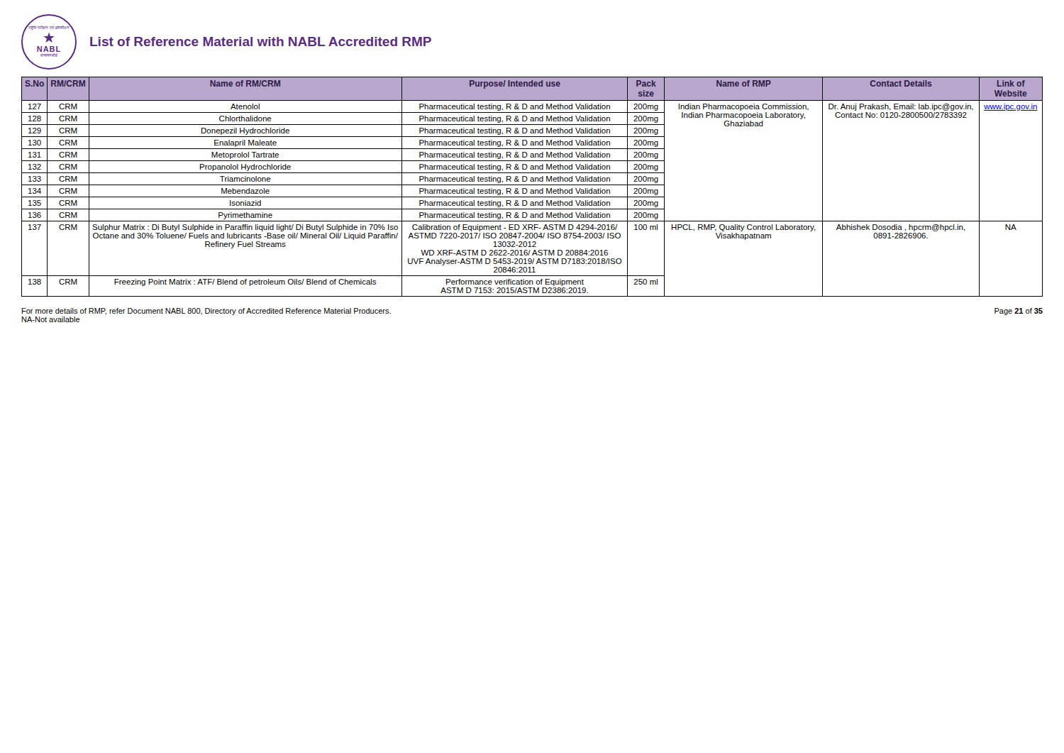राष्ट्रीय परीक्षण एवं अंशशोधन
★
NABL
प्रत्यायन बोर्ड
List of Reference Material with NABL Accredited RMP
| S.No | RM/CRM | Name of RM/CRM | Purpose/ Intended use | Pack size | Name of RMP | Contact Details | Link of Website |
| --- | --- | --- | --- | --- | --- | --- | --- |
| 127 | CRM | Atenolol | Pharmaceutical testing, R & D and Method Validation | 200mg | Indian Pharmacopoeia Commission, Indian Pharmacopoeia Laboratory, Ghaziabad | Dr. Anuj Prakash, Email: lab.ipc@gov.in, Contact No: 0120-2800500/2783392 | www.ipc.gov.in |
| 128 | CRM | Chlorthalidone | Pharmaceutical testing, R & D and Method Validation | 200mg |
| 129 | CRM | Donepezil Hydrochloride | Pharmaceutical testing, R & D and Method Validation | 200mg |
| 130 | CRM | Enalapril Maleate | Pharmaceutical testing, R & D and Method Validation | 200mg |
| 131 | CRM | Metoprolol Tartrate | Pharmaceutical testing, R & D and Method Validation | 200mg |
| 132 | CRM | Propanolol Hydrochloride | Pharmaceutical testing, R & D and Method Validation | 200mg |
| 133 | CRM | Triamcinolone | Pharmaceutical testing, R & D and Method Validation | 200mg |
| 134 | CRM | Mebendazole | Pharmaceutical testing, R & D and Method Validation | 200mg |
| 135 | CRM | Isoniazid | Pharmaceutical testing, R & D and Method Validation | 200mg |
| 136 | CRM | Pyrimethamine | Pharmaceutical testing, R & D and Method Validation | 200mg |
| 137 | CRM | Sulphur Matrix : Di Butyl Sulphide in Paraffin liquid light/ Di Butyl Sulphide in 70% Iso Octane and 30% Toluene/ Fuels and lubricants -Base oil/ Mineral Oil/ Liquid Paraffin/ Refinery Fuel Streams | Calibration of Equipment - ED XRF- ASTM D 4294-2016/ ASTMD 7220-2017/ ISO 20847-2004/ ISO 8754-2003/ ISO 13032-2012 WD XRF-ASTM D 2622-2016/ ASTM D 20884:2016 UVF Analyser-ASTM D 5453-2019/ ASTM D7183:2018/ISO 20846:2011 | 100 ml | HPCL, RMP, Quality Control Laboratory, Visakhapatnam | Abhishek Dosodia , hpcrm@hpcl.in, 0891-2826906. | NA |
| 138 | CRM | Freezing Point Matrix : ATF/ Blend of petroleum Oils/ Blend of Chemicals | Performance verification of Equipment ASTM D 7153: 2015/ASTM D2386:2019. | 250 ml |
For more details of RMP, refer Document NABL 800, Directory of Accredited Reference Material Producers.
NA-Not available
Page 21 of 35